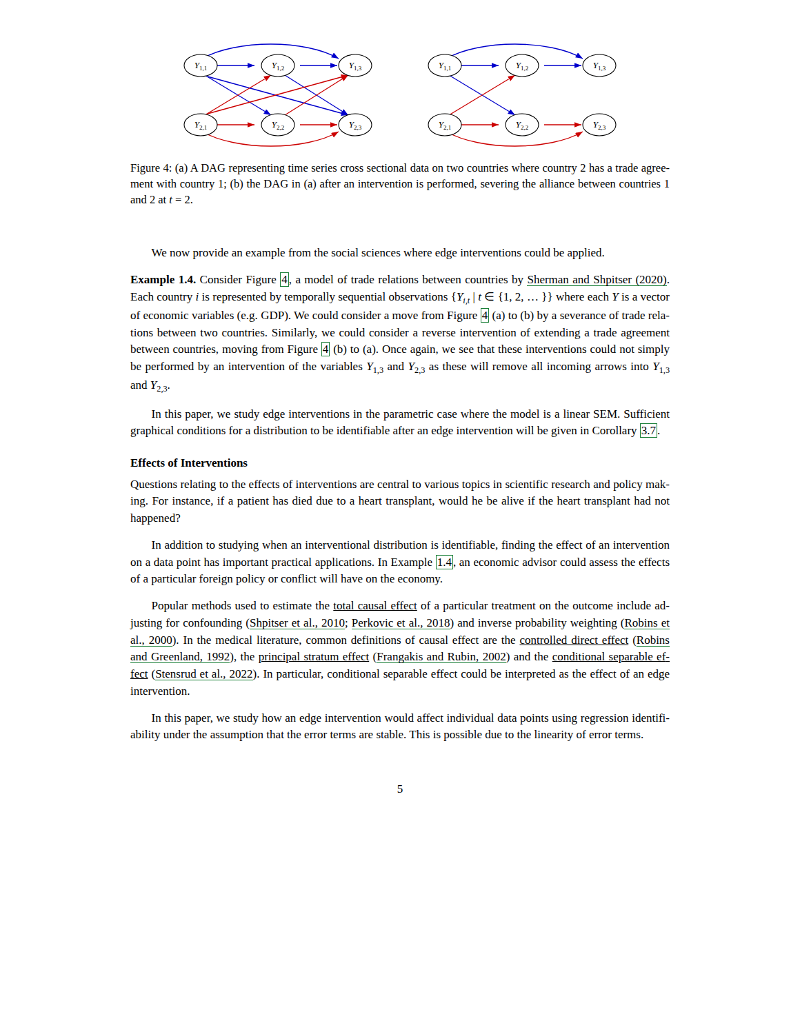Y1,1 Y1,2 Y1,3 Y2,1 Y2,2 Y2,3 Y1,1 Y1,2 Y1,3 Y2,1 Y2,2 Y2,3
Figure 4: (a) A DAG representing time series cross sectional data on two countries where country 2 has a trade agreement with country 1; (b) the DAG in (a) after an intervention is performed, severing the alliance between countries 1 and 2 at t = 2.
We now provide an example from the social sciences where edge interventions could be applied.
Example 1.4. Consider Figure 4, a model of trade relations between countries by Sherman and Shpitser (2020). Each country i is represented by temporally sequential observations {Yi,t | t ∈ {1, 2, … }} where each Y is a vector of economic variables (e.g. GDP). We could consider a move from Figure 4 (a) to (b) by a severance of trade relations between two countries. Similarly, we could consider a reverse intervention of extending a trade agreement between countries, moving from Figure 4 (b) to (a). Once again, we see that these interventions could not simply be performed by an intervention of the variables Y1,3 and Y2,3 as these will remove all incoming arrows into Y1,3 and Y2,3.
In this paper, we study edge interventions in the parametric case where the model is a linear SEM. Sufficient graphical conditions for a distribution to be identifiable after an edge intervention will be given in Corollary 3.7.
Effects of Interventions
Questions relating to the effects of interventions are central to various topics in scientific research and policy making. For instance, if a patient has died due to a heart transplant, would he be alive if the heart transplant had not happened?
In addition to studying when an interventional distribution is identifiable, finding the effect of an intervention on a data point has important practical applications. In Example 1.4, an economic advisor could assess the effects of a particular foreign policy or conflict will have on the economy.
Popular methods used to estimate the total causal effect of a particular treatment on the outcome include adjusting for confounding (Shpitser et al., 2010; Perkovic et al., 2018) and inverse probability weighting (Robins et al., 2000). In the medical literature, common definitions of causal effect are the controlled direct effect (Robins and Greenland, 1992), the principal stratum effect (Frangakis and Rubin, 2002) and the conditional separable effect (Stensrud et al., 2022). In particular, conditional separable effect could be interpreted as the effect of an edge intervention.
In this paper, we study how an edge intervention would affect individual data points using regression identifiability under the assumption that the error terms are stable. This is possible due to the linearity of error terms.
5